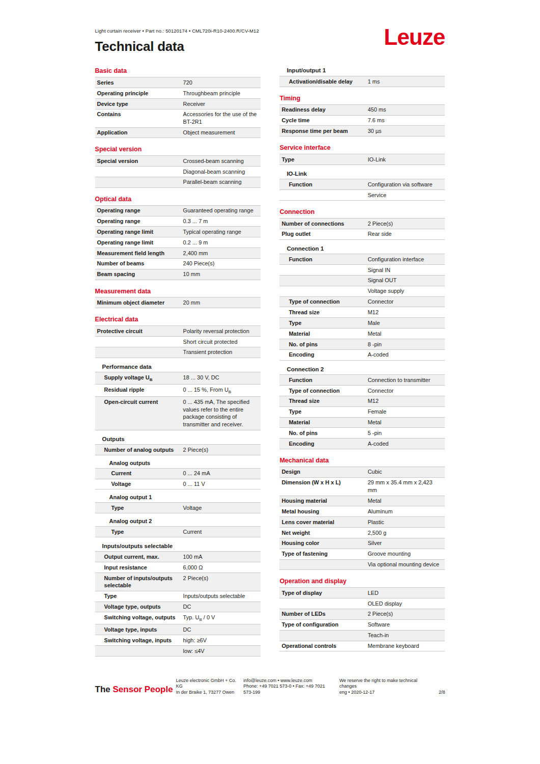Light curtain receiver • Part no.: 50120174 • CML720i-R10-2400.R/CV-M12
Technical data
Leuze
Basic data
| Series | 720 |
| Operating principle | Throughbeam principle |
| Device type | Receiver |
| Contains | Accessories for the use of the BT-2R1 |
| Application | Object measurement |
Special version
| Special version | Crossed-beam scanning |
| | Diagonal-beam scanning |
| | Parallel-beam scanning |
Optical data
| Operating range | Guaranteed operating range |
| Operating range | 0.3 ... 7 m |
| Operating range limit | Typical operating range |
| Operating range limit | 0.2 ... 9 m |
| Measurement field length | 2,400 mm |
| Number of beams | 240 Piece(s) |
| Beam spacing | 10 mm |
Measurement data
| Minimum object diameter | 20 mm |
Electrical data
| Protective circuit | Polarity reversal protection |
| | Short circuit protected |
| | Transient protection |
Performance data
| Supply voltage U B | 18 ... 30 V, DC |
| Residual ripple | 0 ... 15 %, From U B |
| Open-circuit current | 0 ... 435 mA, The specified values refer to the entire package consisting of transmitter and receiver. |
Outputs
| Number of analog outputs | 2 Piece(s) |
Analog outputs
| Current | 0 ... 24 mA |
| Voltage | 0 ... 11 V |
Analog output 1
| Type | Voltage |
Analog output 2
| Type | Current |
Inputs/outputs selectable
| Output current, max. | 100 mA |
| Input resistance | 6,000 Ω |
| Number of inputs/outputs selectable | 2 Piece(s) |
| Type | Inputs/outputs selectable |
| Voltage type, outputs | DC |
| Switching voltage, outputs | Typ. U B / 0 V |
| Voltage type, inputs | DC |
| Switching voltage, inputs | high: ≥6V |
| | low: ≤4V |
Input/output 1
| Activation/disable delay | 1 ms |
Timing
| Readiness delay | 450 ms |
| Cycle time | 7.6 ms |
| Response time per beam | 30 µs |
Service interface
| Type | IO-Link |
IO-Link
| Function | Configuration via software |
| | Service |
Connection
| Number of connections | 2 Piece(s) |
| Plug outlet | Rear side |
Connection 1
| Function | Configuration interface |
| | Signal IN |
| | Signal OUT |
| | Voltage supply |
| Type of connection | Connector |
| Thread size | M12 |
| Type | Male |
| Material | Metal |
| No. of pins | 8 -pin |
| Encoding | A-coded |
Connection 2
| Function | Connection to transmitter |
| Type of connection | Connector |
| Thread size | M12 |
| Type | Female |
| Material | Metal |
| No. of pins | 5 -pin |
| Encoding | A-coded |
Mechanical data
| Design | Cubic |
| Dimension (W x H x L) | 29 mm x 35.4 mm x 2,423 mm |
| Housing material | Metal |
| Metal housing | Aluminum |
| Lens cover material | Plastic |
| Net weight | 2,500 g |
| Housing color | Silver |
| Type of fastening | Groove mounting |
| | Via optional mounting device |
Operation and display
| Type of display | LED |
| | OLED display |
| Number of LEDs | 2 Piece(s) |
| Type of configuration | Software |
| | Teach-in |
| Operational controls | Membrane keyboard |
The Sensor People
Leuze electronic GmbH + Co. KG
In der Braike 1, 73277 Owen
info@leuze.com • www.leuze.com
Phone: +49 7021 573-0 • Fax: +49 7021 573-199
We reserve the right to make technical changes
eng • 2020-12-17
2/8